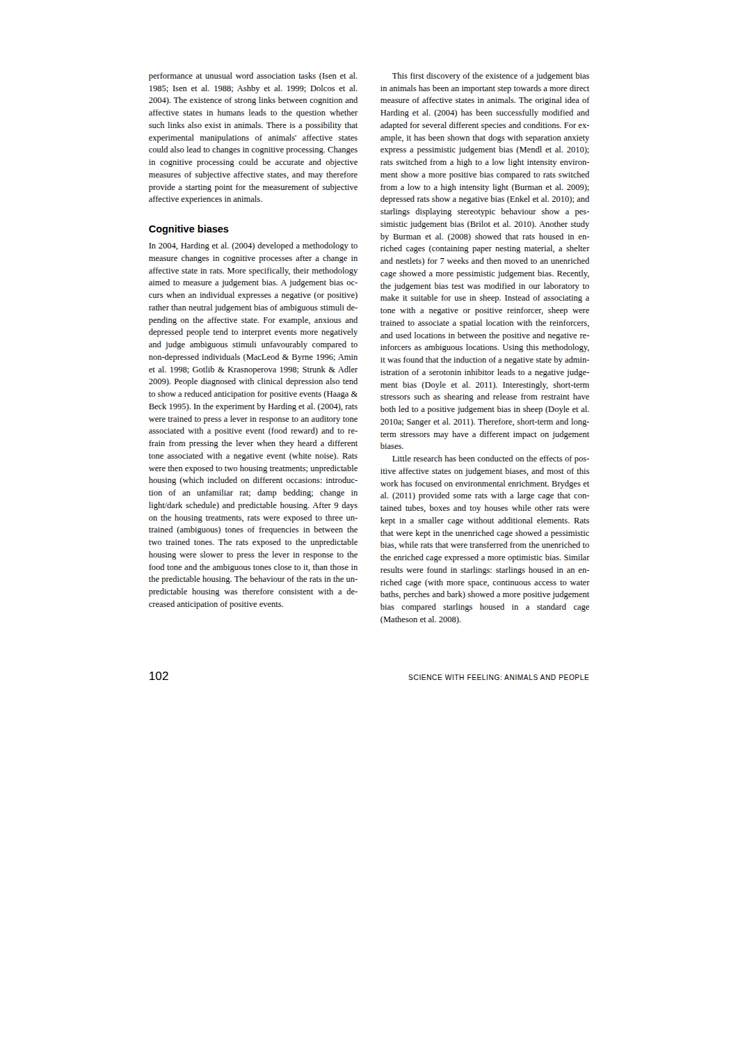performance at unusual word association tasks (Isen et al. 1985; Isen et al. 1988; Ashby et al. 1999; Dolcos et al. 2004). The existence of strong links between cognition and affective states in humans leads to the question whether such links also exist in animals. There is a possibility that experimental manipulations of animals' affective states could also lead to changes in cognitive processing. Changes in cognitive processing could be accurate and objective measures of subjective affective states, and may therefore provide a starting point for the measurement of subjective affective experiences in animals.
Cognitive biases
In 2004, Harding et al. (2004) developed a methodology to measure changes in cognitive processes after a change in affective state in rats. More specifically, their methodology aimed to measure a judgement bias. A judgement bias occurs when an individual expresses a negative (or positive) rather than neutral judgement bias of ambiguous stimuli depending on the affective state. For example, anxious and depressed people tend to interpret events more negatively and judge ambiguous stimuli unfavourably compared to non-depressed individuals (MacLeod & Byrne 1996; Amin et al. 1998; Gotlib & Krasnoperova 1998; Strunk & Adler 2009). People diagnosed with clinical depression also tend to show a reduced anticipation for positive events (Haaga & Beck 1995). In the experiment by Harding et al. (2004), rats were trained to press a lever in response to an auditory tone associated with a positive event (food reward) and to refrain from pressing the lever when they heard a different tone associated with a negative event (white noise). Rats were then exposed to two housing treatments; unpredictable housing (which included on different occasions: introduction of an unfamiliar rat; damp bedding; change in light/dark schedule) and predictable housing. After 9 days on the housing treatments, rats were exposed to three untrained (ambiguous) tones of frequencies in between the two trained tones. The rats exposed to the unpredictable housing were slower to press the lever in response to the food tone and the ambiguous tones close to it, than those in the predictable housing. The behaviour of the rats in the unpredictable housing was therefore consistent with a decreased anticipation of positive events.
This first discovery of the existence of a judgement bias in animals has been an important step towards a more direct measure of affective states in animals. The original idea of Harding et al. (2004) has been successfully modified and adapted for several different species and conditions. For example, it has been shown that dogs with separation anxiety express a pessimistic judgement bias (Mendl et al. 2010); rats switched from a high to a low light intensity environment show a more positive bias compared to rats switched from a low to a high intensity light (Burman et al. 2009); depressed rats show a negative bias (Enkel et al. 2010); and starlings displaying stereotypic behaviour show a pessimistic judgement bias (Brilot et al. 2010). Another study by Burman et al. (2008) showed that rats housed in enriched cages (containing paper nesting material, a shelter and nestlets) for 7 weeks and then moved to an unenriched cage showed a more pessimistic judgement bias. Recently, the judgement bias test was modified in our laboratory to make it suitable for use in sheep. Instead of associating a tone with a negative or positive reinforcer, sheep were trained to associate a spatial location with the reinforcers, and used locations in between the positive and negative reinforcers as ambiguous locations. Using this methodology, it was found that the induction of a negative state by administration of a serotonin inhibitor leads to a negative judgement bias (Doyle et al. 2011). Interestingly, short-term stressors such as shearing and release from restraint have both led to a positive judgement bias in sheep (Doyle et al. 2010a; Sanger et al. 2011). Therefore, short-term and long-term stressors may have a different impact on judgement biases.
Little research has been conducted on the effects of positive affective states on judgement biases, and most of this work has focused on environmental enrichment. Brydges et al. (2011) provided some rats with a large cage that contained tubes, boxes and toy houses while other rats were kept in a smaller cage without additional elements. Rats that were kept in the unenriched cage showed a pessimistic bias, while rats that were transferred from the unenriched to the enriched cage expressed a more optimistic bias. Similar results were found in starlings: starlings housed in an enriched cage (with more space, continuous access to water baths, perches and bark) showed a more positive judgement bias compared starlings housed in a standard cage (Matheson et al. 2008).
102
SCIENCE WITH FEELING: ANIMALS AND PEOPLE